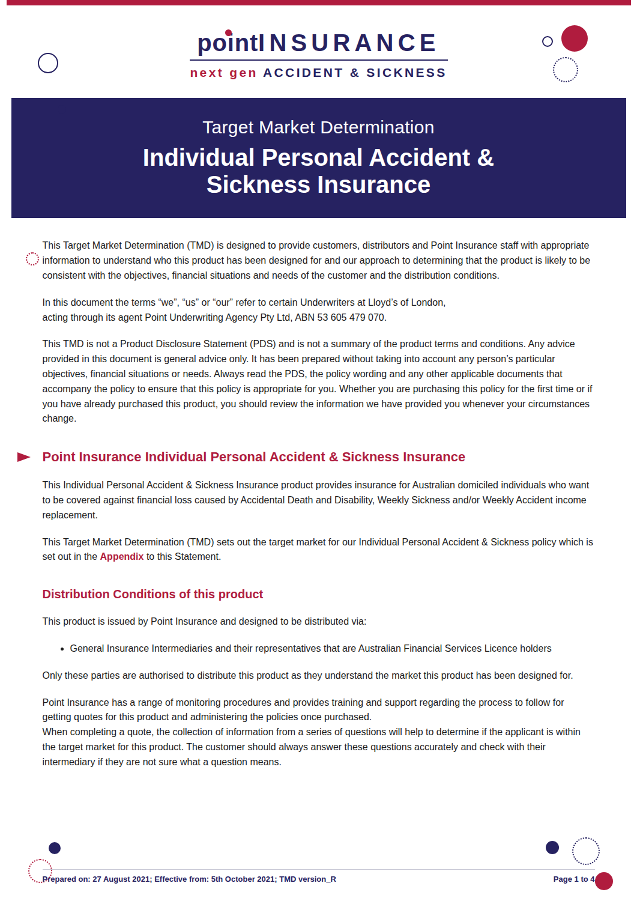point INSURANCE
next gen ACCIDENT & SICKNESS
Target Market Determination
Individual Personal Accident &
Sickness Insurance
This Target Market Determination (TMD) is designed to provide customers, distributors and Point Insurance staff with appropriate information to understand who this product has been designed for and our approach to determining that the product is likely to be consistent with the objectives, financial situations and needs of the customer and the distribution conditions.
In this document the terms “we”, “us” or “our” refer to certain Underwriters at Lloyd’s of London,
acting through its agent Point Underwriting Agency Pty Ltd, ABN 53 605 479 070.
This TMD is not a Product Disclosure Statement (PDS) and is not a summary of the product terms and conditions. Any advice provided in this document is general advice only. It has been prepared without taking into account any person’s particular objectives, financial situations or needs. Always read the PDS, the policy wording and any other applicable documents that accompany the policy to ensure that this policy is appropriate for you. Whether you are purchasing this policy for the first time or if you have already purchased this product, you should review the information we have provided you whenever your circumstances change.
Point Insurance Individual Personal Accident & Sickness Insurance
This Individual Personal Accident & Sickness Insurance product provides insurance for Australian domiciled individuals who want to be covered against financial loss caused by Accidental Death and Disability, Weekly Sickness and/or Weekly Accident income replacement.
This Target Market Determination (TMD) sets out the target market for our Individual Personal Accident & Sickness policy which is set out in the Appendix to this Statement.
Distribution Conditions of this product
This product is issued by Point Insurance and designed to be distributed via:
General Insurance Intermediaries and their representatives that are Australian Financial Services Licence holders
Only these parties are authorised to distribute this product as they understand the market this product has been designed for.
Point Insurance has a range of monitoring procedures and provides training and support regarding the process to follow for getting quotes for this product and administering the policies once purchased.
When completing a quote, the collection of information from a series of questions will help to determine if the applicant is within the target market for this product. The customer should always answer these questions accurately and check with their intermediary if they are not sure what a question means.
Prepared on: 27 August 2021; Effective from: 5th October 2021; TMD version_R Page 1 to 4